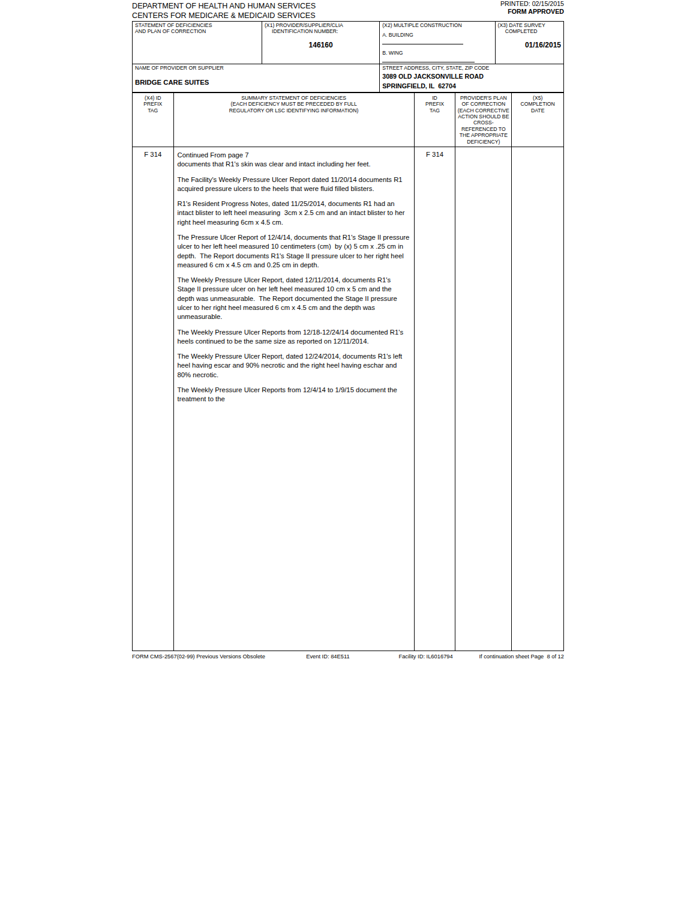PRINTED: 02/15/2015
FORM APPROVED
DEPARTMENT OF HEALTH AND HUMAN SERVICES
CENTERS FOR MEDICARE & MEDICAID SERVICES
| STATEMENT OF DEFICIENCIES AND PLAN OF CORRECTION | (X1) PROVIDER/SUPPLIER/CLIA IDENTIFICATION NUMBER: 146160 | (X2) MULTIPLE CONSTRUCTION A. BUILDING B. WING | (X3) DATE SURVEY COMPLETED 01/16/2015 |
| NAME OF PROVIDER OR SUPPLIER BRIDGE CARE SUITES | STREET ADDRESS, CITY, STATE, ZIP CODE 3089 OLD JACKSONVILLE ROAD SPRINGFIELD, IL 62704 |
| (X4) ID PREFIX TAG | SUMMARY STATEMENT OF DEFICIENCIES (EACH DEFICIENCY MUST BE PRECEDED BY FULL REGULATORY OR LSC IDENTIFYING INFORMATION) | ID PREFIX TAG | PROVIDER'S PLAN OF CORRECTION (EACH CORRECTIVE ACTION SHOULD BE CROSS-REFERENCED TO THE APPROPRIATE DEFICIENCY) | (X5) COMPLETION DATE |
| F 314 | Continued From page 7 documents that R1's skin was clear and intact including her feet. The Facility's Weekly Pressure Ulcer Report dated 11/20/14 documents R1 acquired pressure ulcers to the heels that were fluid filled blisters. R1's Resident Progress Notes, dated 11/25/2014, documents R1 had an intact blister to left heel measuring 3cm x 2.5 cm and an intact blister to her right heel measuring 6cm x 4.5 cm. The Pressure Ulcer Report of 12/4/14, documents that R1's Stage II pressure ulcer to her left heel measured 10 centimeters (cm) by (x) 5 cm x .25 cm in depth. The Report documents R1's Stage II pressure ulcer to her right heel measured 6 cm x 4.5 cm and 0.25 cm in depth. The Weekly Pressure Ulcer Report, dated 12/11/2014, documents R1's Stage II pressure ulcer on her left heel measured 10 cm x 5 cm and the depth was unmeasurable. The Report documented the Stage II pressure ulcer to her right heel measured 6 cm x 4.5 cm and the depth was unmeasurable. The Weekly Pressure Ulcer Reports from 12/18-12/24/14 documented R1's heels continued to be the same size as reported on 12/11/2014. The Weekly Pressure Ulcer Report, dated 12/24/2014, documents R1's left heel having escar and 90% necrotic and the right heel having eschar and 80% necrotic. The Weekly Pressure Ulcer Reports from 12/4/14 to 1/9/15 document the treatment to the | F 314 | | |
| FORM CMS-2567(02-99) Previous Versions Obsolete | Event ID: 84E511 | Facility ID: IL6016794 | If continuation sheet Page 8 of 12 |